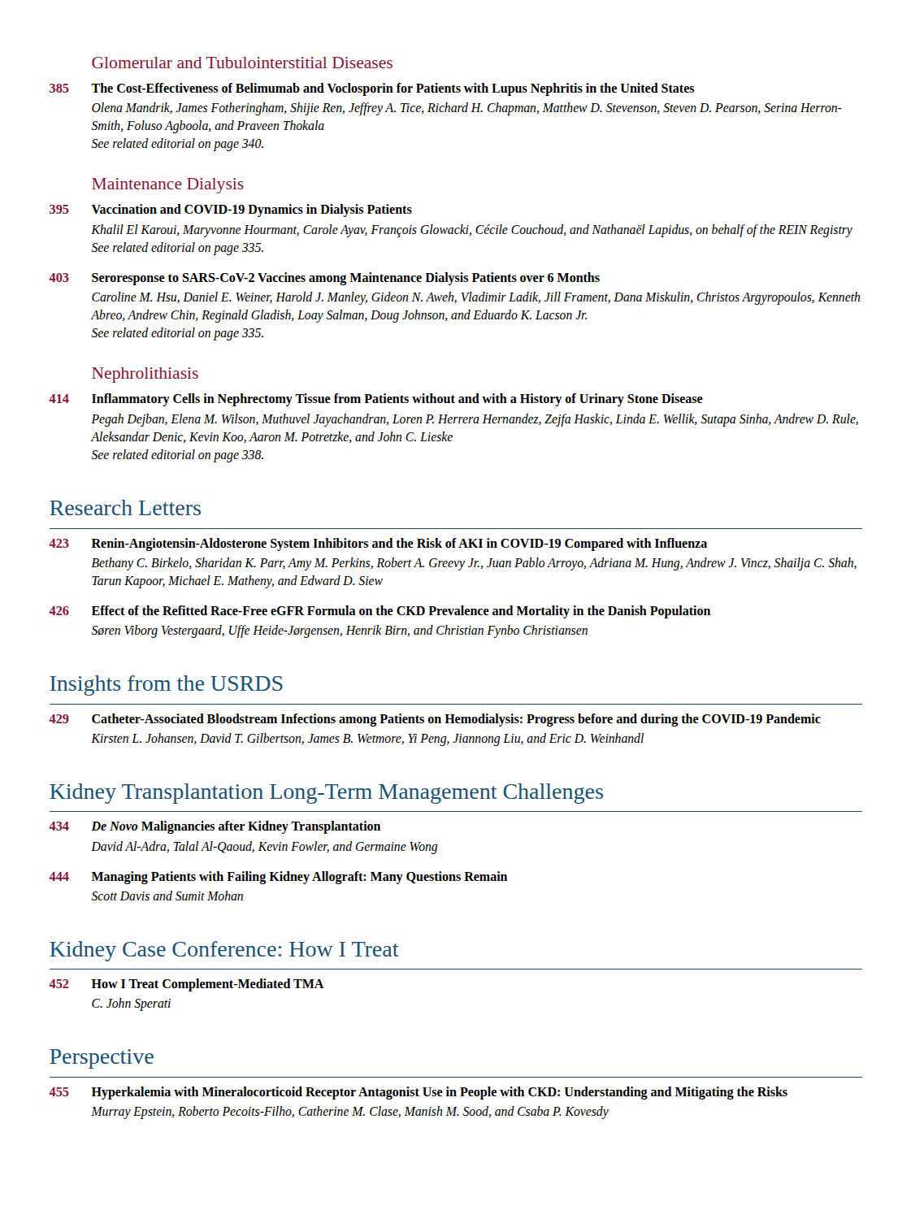Glomerular and Tubulointerstitial Diseases
385
The Cost-Effectiveness of Belimumab and Voclosporin for Patients with Lupus Nephritis in the United States
Olena Mandrik, James Fotheringham, Shijie Ren, Jeffrey A. Tice, Richard H. Chapman, Matthew D. Stevenson, Steven D. Pearson, Serina Herron-Smith, Foluso Agboola, and Praveen Thokala
See related editorial on page 340.
Maintenance Dialysis
395
Vaccination and COVID-19 Dynamics in Dialysis Patients
Khalil El Karoui, Maryvonne Hourmant, Carole Ayav, François Glowacki, Cécile Couchoud, and Nathanaël Lapidus, on behalf of the REIN Registry
See related editorial on page 335.
403
Seroresponse to SARS-CoV-2 Vaccines among Maintenance Dialysis Patients over 6 Months
Caroline M. Hsu, Daniel E. Weiner, Harold J. Manley, Gideon N. Aweh, Vladimir Ladik, Jill Frament, Dana Miskulin, Christos Argyropoulos, Kenneth Abreo, Andrew Chin, Reginald Gladish, Loay Salman, Doug Johnson, and Eduardo K. Lacson Jr.
See related editorial on page 335.
Nephrolithiasis
414
Inflammatory Cells in Nephrectomy Tissue from Patients without and with a History of Urinary Stone Disease
Pegah Dejban, Elena M. Wilson, Muthuvel Jayachandran, Loren P. Herrera Hernandez, Zejfa Haskic, Linda E. Wellik, Sutapa Sinha, Andrew D. Rule, Aleksandar Denic, Kevin Koo, Aaron M. Potretzke, and John C. Lieske
See related editorial on page 338.
Research Letters
423
Renin-Angiotensin-Aldosterone System Inhibitors and the Risk of AKI in COVID-19 Compared with Influenza
Bethany C. Birkelo, Sharidan K. Parr, Amy M. Perkins, Robert A. Greevy Jr., Juan Pablo Arroyo, Adriana M. Hung, Andrew J. Vincz, Shailja C. Shah, Tarun Kapoor, Michael E. Matheny, and Edward D. Siew
426
Effect of the Refitted Race-Free eGFR Formula on the CKD Prevalence and Mortality in the Danish Population
Søren Viborg Vestergaard, Uffe Heide-Jørgensen, Henrik Birn, and Christian Fynbo Christiansen
Insights from the USRDS
429
Catheter-Associated Bloodstream Infections among Patients on Hemodialysis: Progress before and during the COVID-19 Pandemic
Kirsten L. Johansen, David T. Gilbertson, James B. Wetmore, Yi Peng, Jiannong Liu, and Eric D. Weinhandl
Kidney Transplantation Long-Term Management Challenges
434
De Novo Malignancies after Kidney Transplantation
David Al-Adra, Talal Al-Qaoud, Kevin Fowler, and Germaine Wong
444
Managing Patients with Failing Kidney Allograft: Many Questions Remain
Scott Davis and Sumit Mohan
Kidney Case Conference: How I Treat
452
How I Treat Complement-Mediated TMA
C. John Sperati
Perspective
455
Hyperkalemia with Mineralocorticoid Receptor Antagonist Use in People with CKD: Understanding and Mitigating the Risks
Murray Epstein, Roberto Pecoits-Filho, Catherine M. Clase, Manish M. Sood, and Csaba P. Kovesdy